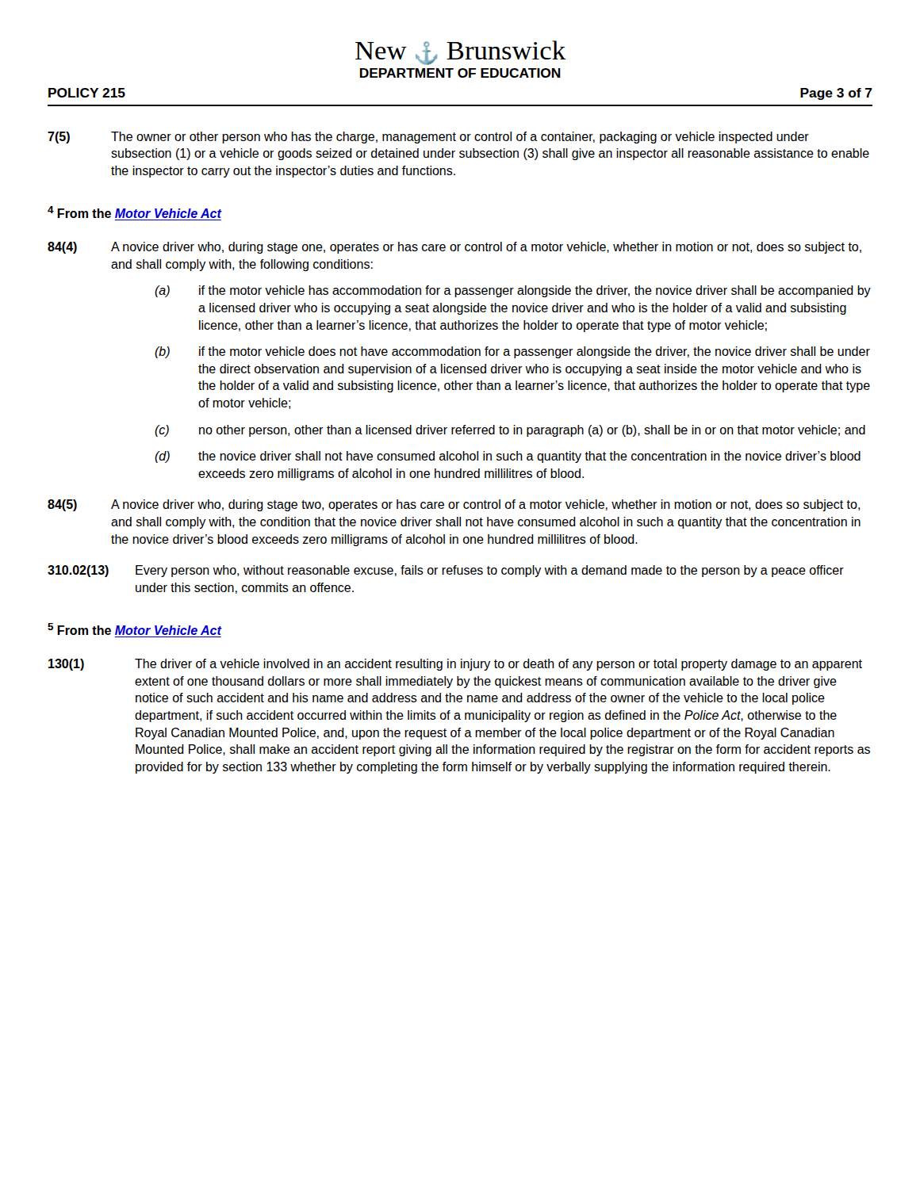New ⚓ Brunswick
DEPARTMENT OF EDUCATION
POLICY 215 Page 3 of 7
7(5)
The owner or other person who has the charge, management or control of a container, packaging or vehicle inspected under subsection (1) or a vehicle or goods seized or detained under subsection (3) shall give an inspector all reasonable assistance to enable the inspector to carry out the inspector’s duties and functions.
4 From the Motor Vehicle Act
84(4)
A novice driver who, during stage one, operates or has care or control of a motor vehicle, whether in motion or not, does so subject to, and shall comply with, the following conditions:
(a)
if the motor vehicle has accommodation for a passenger alongside the driver, the novice driver shall be accompanied by a licensed driver who is occupying a seat alongside the novice driver and who is the holder of a valid and subsisting licence, other than a learner’s licence, that authorizes the holder to operate that type of motor vehicle;
(b)
if the motor vehicle does not have accommodation for a passenger alongside the driver, the novice driver shall be under the direct observation and supervision of a licensed driver who is occupying a seat inside the motor vehicle and who is the holder of a valid and subsisting licence, other than a learner’s licence, that authorizes the holder to operate that type of motor vehicle;
(c)
no other person, other than a licensed driver referred to in paragraph (a) or (b), shall be in or on that motor vehicle; and
(d)
the novice driver shall not have consumed alcohol in such a quantity that the concentration in the novice driver’s blood exceeds zero milligrams of alcohol in one hundred millilitres of blood.
84(5)
A novice driver who, during stage two, operates or has care or control of a motor vehicle, whether in motion or not, does so subject to, and shall comply with, the condition that the novice driver shall not have consumed alcohol in such a quantity that the concentration in the novice driver’s blood exceeds zero milligrams of alcohol in one hundred millilitres of blood.
310.02(13)
Every person who, without reasonable excuse, fails or refuses to comply with a demand made to the person by a peace officer under this section, commits an offence.
5 From the Motor Vehicle Act
130(1)
The driver of a vehicle involved in an accident resulting in injury to or death of any person or total property damage to an apparent extent of one thousand dollars or more shall immediately by the quickest means of communication available to the driver give notice of such accident and his name and address and the name and address of the owner of the vehicle to the local police department, if such accident occurred within the limits of a municipality or region as defined in the Police Act, otherwise to the Royal Canadian Mounted Police, and, upon the request of a member of the local police department or of the Royal Canadian Mounted Police, shall make an accident report giving all the information required by the registrar on the form for accident reports as provided for by section 133 whether by completing the form himself or by verbally supplying the information required therein.